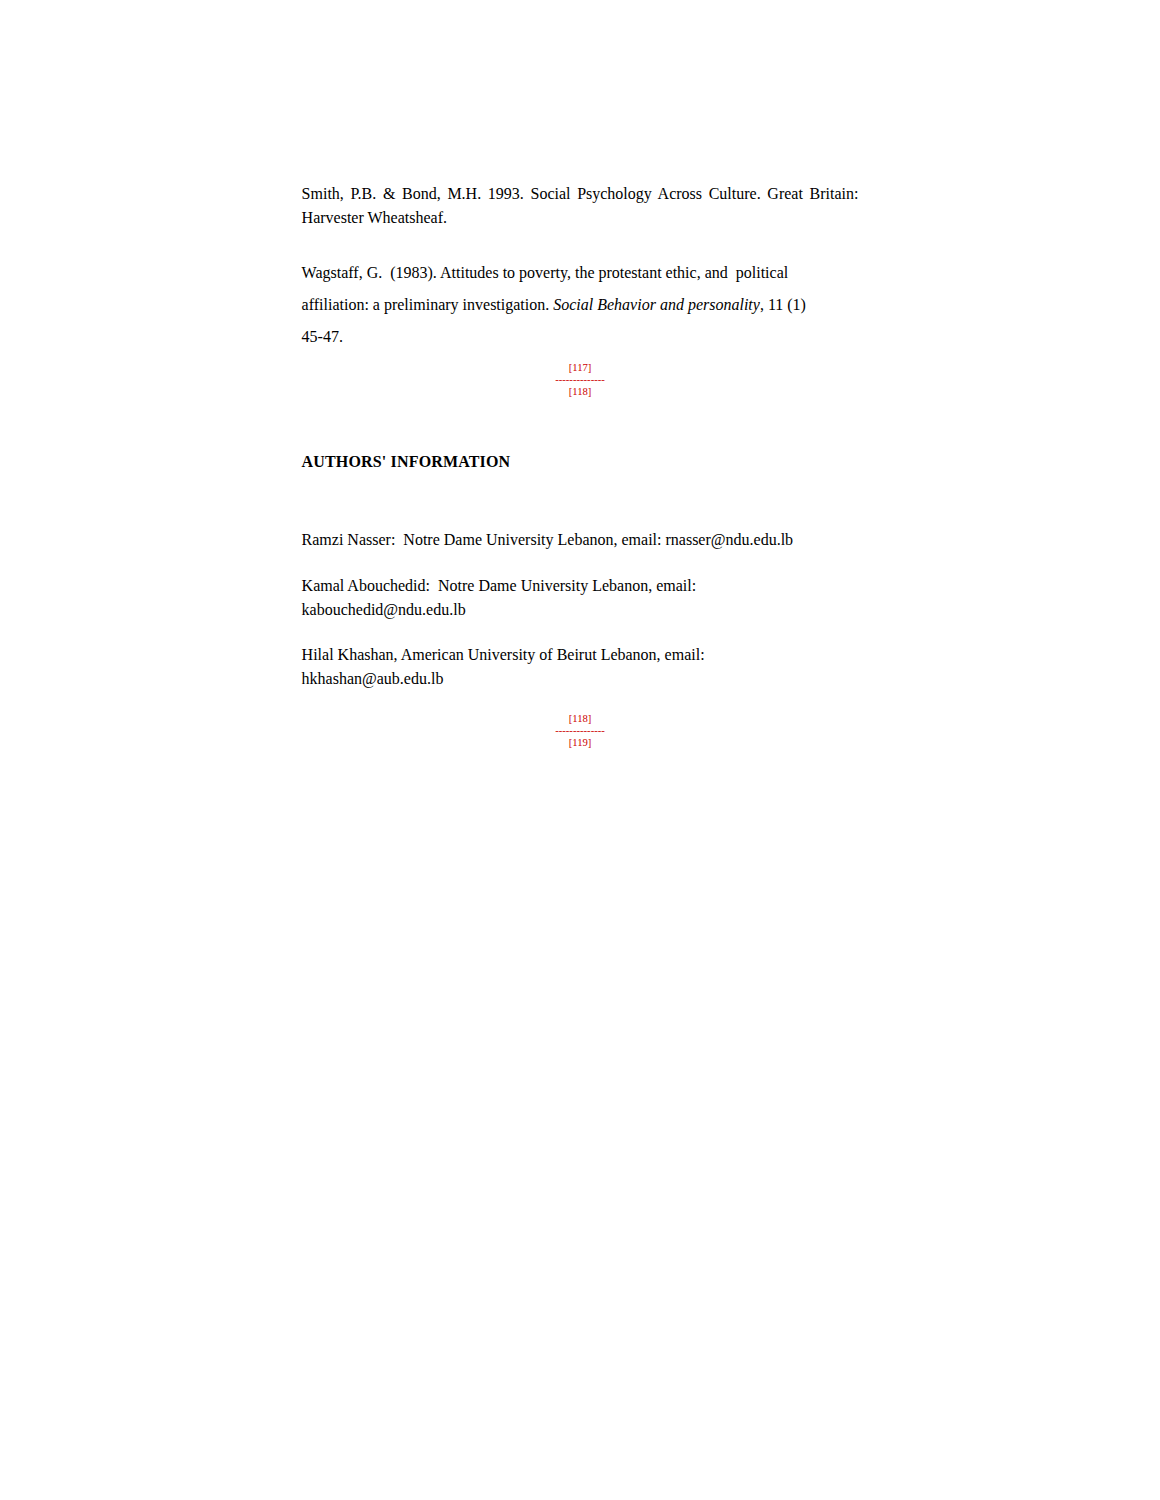Smith, P.B. & Bond, M.H. 1993. Social Psychology Across Culture. Great Britain: Harvester Wheatsheaf.
Wagstaff, G. (1983). Attitudes to poverty, the protestant ethic, and political
affiliation: a preliminary investigation. Social Behavior and personality, 11 (1)
45-47.
[117]
--------------
[118]
AUTHORS' INFORMATION
Ramzi Nasser: Notre Dame University Lebanon, email: rnasser@ndu.edu.lb
Kamal Abouchedid: Notre Dame University Lebanon, email: kabouchedid@ndu.edu.lb
Hilal Khashan, American University of Beirut Lebanon, email:
hkhashan@aub.edu.lb
[118]
--------------
[119]